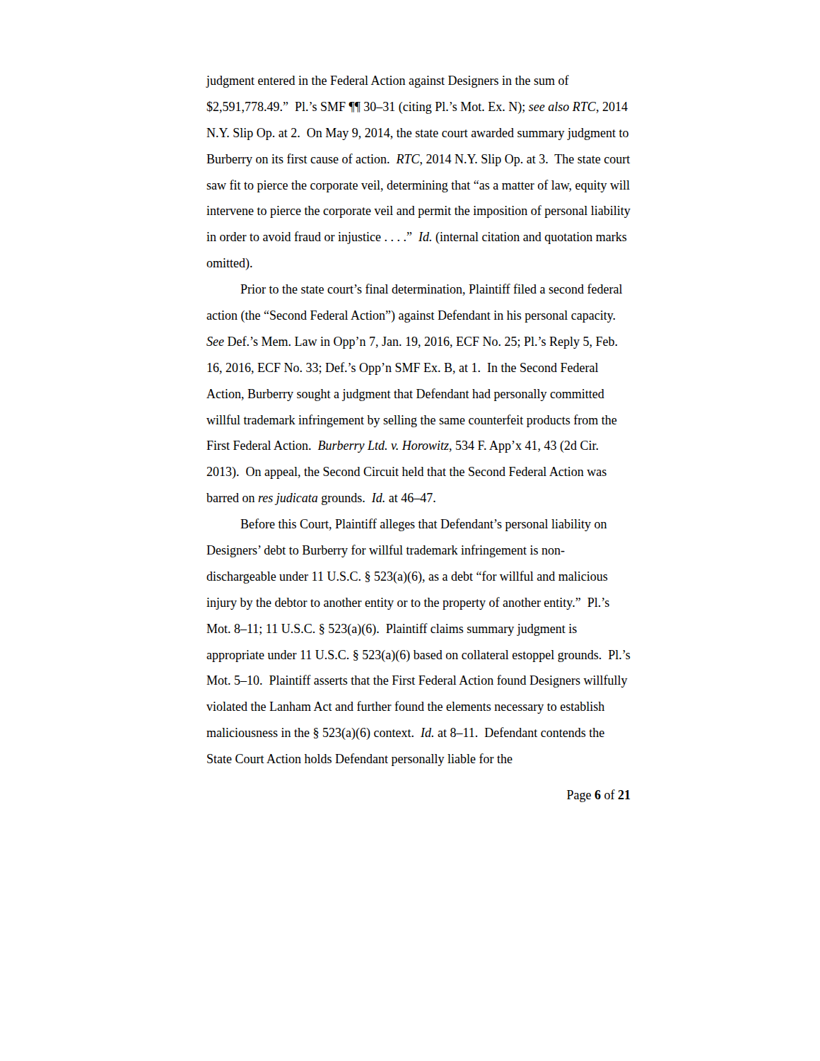judgment entered in the Federal Action against Designers in the sum of $2,591,778.49.” Pl.’s SMF ¶¶ 30–31 (citing Pl.’s Mot. Ex. N); see also RTC, 2014 N.Y. Slip Op. at 2. On May 9, 2014, the state court awarded summary judgment to Burberry on its first cause of action. RTC, 2014 N.Y. Slip Op. at 3. The state court saw fit to pierce the corporate veil, determining that “as a matter of law, equity will intervene to pierce the corporate veil and permit the imposition of personal liability in order to avoid fraud or injustice . . . .” Id. (internal citation and quotation marks omitted).
Prior to the state court’s final determination, Plaintiff filed a second federal action (the “Second Federal Action”) against Defendant in his personal capacity. See Def.’s Mem. Law in Opp’n 7, Jan. 19, 2016, ECF No. 25; Pl.’s Reply 5, Feb. 16, 2016, ECF No. 33; Def.’s Opp’n SMF Ex. B, at 1. In the Second Federal Action, Burberry sought a judgment that Defendant had personally committed willful trademark infringement by selling the same counterfeit products from the First Federal Action. Burberry Ltd. v. Horowitz, 534 F. App’x 41, 43 (2d Cir. 2013). On appeal, the Second Circuit held that the Second Federal Action was barred on res judicata grounds. Id. at 46–47.
Before this Court, Plaintiff alleges that Defendant’s personal liability on Designers’ debt to Burberry for willful trademark infringement is non-dischargeable under 11 U.S.C. § 523(a)(6), as a debt “for willful and malicious injury by the debtor to another entity or to the property of another entity.” Pl.’s Mot. 8–11; 11 U.S.C. § 523(a)(6). Plaintiff claims summary judgment is appropriate under 11 U.S.C. § 523(a)(6) based on collateral estoppel grounds. Pl.’s Mot. 5–10. Plaintiff asserts that the First Federal Action found Designers willfully violated the Lanham Act and further found the elements necessary to establish maliciousness in the § 523(a)(6) context. Id. at 8–11. Defendant contends the State Court Action holds Defendant personally liable for the
Page 6 of 21